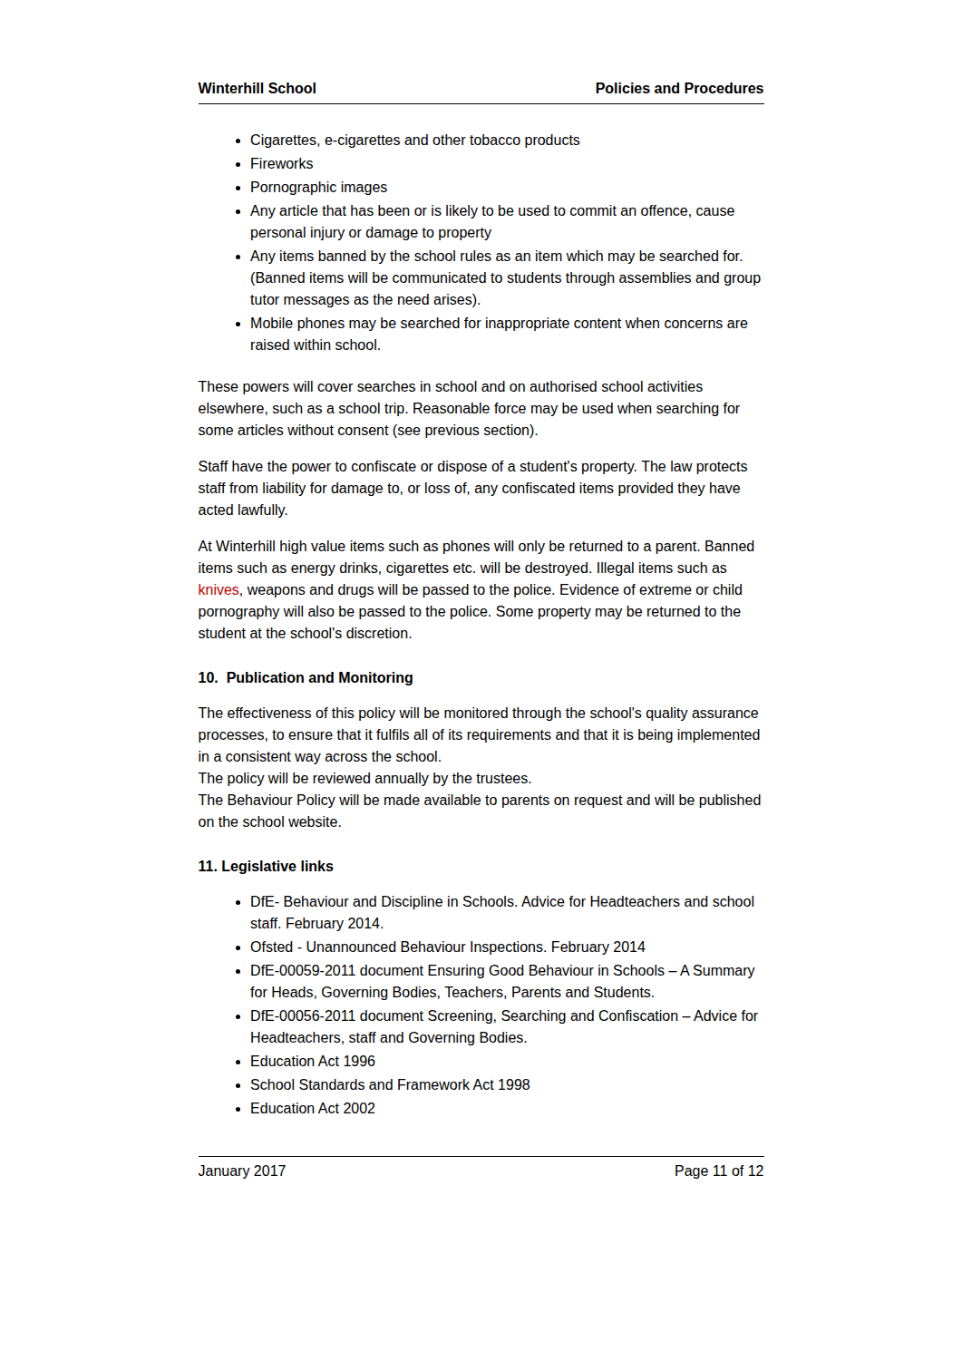Winterhill School Policies and Procedures
Cigarettes, e-cigarettes and other tobacco products
Fireworks
Pornographic images
Any article that has been or is likely to be used to commit an offence, cause personal injury or damage to property
Any items banned by the school rules as an item which may be searched for. (Banned items will be communicated to students through assemblies and group tutor messages as the need arises).
Mobile phones may be searched for inappropriate content when concerns are raised within school.
These powers will cover searches in school and on authorised school activities elsewhere, such as a school trip. Reasonable force may be used when searching for some articles without consent (see previous section).
Staff have the power to confiscate or dispose of a student's property. The law protects staff from liability for damage to, or loss of, any confiscated items provided they have acted lawfully.
At Winterhill high value items such as phones will only be returned to a parent. Banned items such as energy drinks, cigarettes etc. will be destroyed. Illegal items such as knives, weapons and drugs will be passed to the police. Evidence of extreme or child pornography will also be passed to the police. Some property may be returned to the student at the school's discretion.
10. Publication and Monitoring
The effectiveness of this policy will be monitored through the school's quality assurance processes, to ensure that it fulfils all of its requirements and that it is being implemented in a consistent way across the school.
The policy will be reviewed annually by the trustees.
The Behaviour Policy will be made available to parents on request and will be published on the school website.
11. Legislative links
DfE- Behaviour and Discipline in Schools. Advice for Headteachers and school staff. February 2014.
Ofsted - Unannounced Behaviour Inspections. February 2014
DfE-00059-2011 document Ensuring Good Behaviour in Schools – A Summary for Heads, Governing Bodies, Teachers, Parents and Students.
DfE-00056-2011 document Screening, Searching and Confiscation – Advice for Headteachers, staff and Governing Bodies.
Education Act 1996
School Standards and Framework Act 1998
Education Act 2002
January 2017 Page 11 of 12